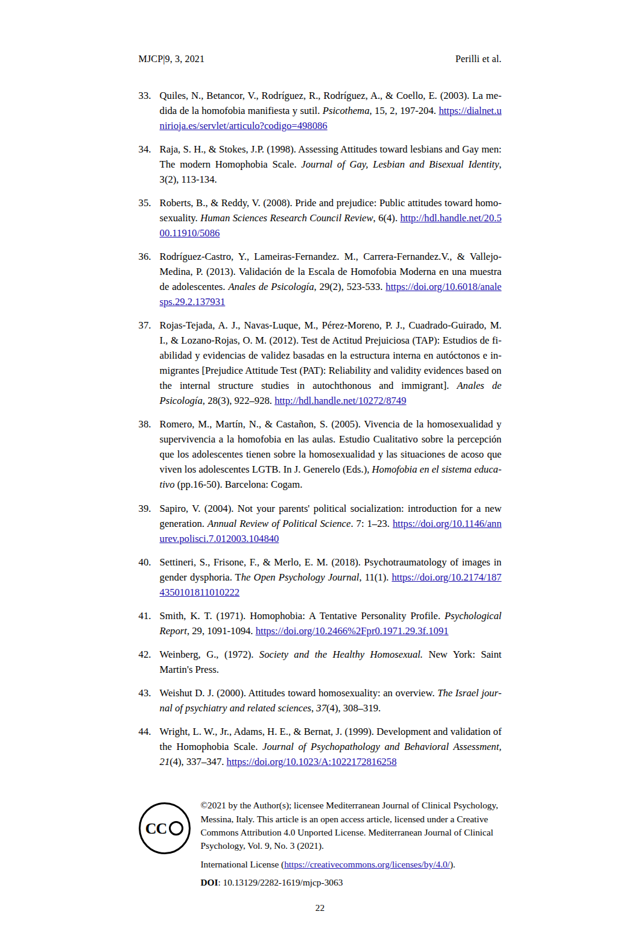MJCP|9, 3, 2021
Perilli et al.
33. Quiles, N., Betancor, V., Rodríguez, R., Rodríguez, A., & Coello, E. (2003). La medida de la homofobia manifiesta y sutil. Psicothema, 15, 2, 197-204. https://dialnet.unirioja.es/servlet/articulo?codigo=498086
34. Raja, S. H., & Stokes, J.P. (1998). Assessing Attitudes toward lesbians and Gay men: The modern Homophobia Scale. Journal of Gay, Lesbian and Bisexual Identity, 3(2), 113-134.
35. Roberts, B., & Reddy, V. (2008). Pride and prejudice: Public attitudes toward homosexuality. Human Sciences Research Council Review, 6(4). http://hdl.handle.net/20.500.11910/5086
36. Rodríguez-Castro, Y., Lameiras-Fernandez. M., Carrera-Fernandez.V., & Vallejo-Medina, P. (2013). Validación de la Escala de Homofobia Moderna en una muestra de adolescentes. Anales de Psicología, 29(2), 523-533. https://doi.org/10.6018/analesps.29.2.137931
37. Rojas-Tejada, A. J., Navas-Luque, M., Pérez-Moreno, P. J., Cuadrado-Guirado, M. I., & Lozano-Rojas, O. M. (2012). Test de Actitud Prejuiciosa (TAP): Estudios de fiabilidad y evidencias de validez basadas en la estructura interna en autóctonos e inmigrantes [Prejudice Attitude Test (PAT): Reliability and validity evidences based on the internal structure studies in autochthonous and immigrant]. Anales de Psicología, 28(3), 922–928. http://hdl.handle.net/10272/8749
38. Romero, M., Martín, N., & Castañon, S. (2005). Vivencia de la homosexualidad y supervivencia a la homofobia en las aulas. Estudio Cualitativo sobre la percepción que los adolescentes tienen sobre la homosexualidad y las situaciones de acoso que viven los adolescentes LGTB. In J. Generelo (Eds.), Homofobia en el sistema educativo (pp.16-50). Barcelona: Cogam.
39. Sapiro, V. (2004). Not your parents' political socialization: introduction for a new generation. Annual Review of Political Science. 7: 1–23. https://doi.org/10.1146/annurev.polisci.7.012003.104840
40. Settineri, S., Frisone, F., & Merlo, E. M. (2018). Psychotraumatology of images in gender dysphoria. The Open Psychology Journal, 11(1). https://doi.org/10.2174/1874350101811010222
41. Smith, K. T. (1971). Homophobia: A Tentative Personality Profile. Psychological Report, 29, 1091-1094. https://doi.org/10.2466%2Fpr0.1971.29.3f.1091
42. Weinberg, G., (1972). Society and the Healthy Homosexual. New York: Saint Martin's Press.
43. Weishut D. J. (2000). Attitudes toward homosexuality: an overview. The Israel journal of psychiatry and related sciences, 37(4), 308–319.
44. Wright, L. W., Jr., Adams, H. E., & Bernat, J. (1999). Development and validation of the Homophobia Scale. Journal of Psychopathology and Behavioral Assessment, 21(4), 337–347. https://doi.org/10.1023/A:1022172816258
CC
©2021 by the Author(s); licensee Mediterranean Journal of Clinical Psychology, Messina, Italy. This article is an open access article, licensed under a Creative Commons Attribution 4.0 Unported License. Mediterranean Journal of Clinical Psychology, Vol. 9, No. 3 (2021).
International License (https://creativecommons.org/licenses/by/4.0/).
DOI: 10.13129/2282-1619/mjcp-3063
22